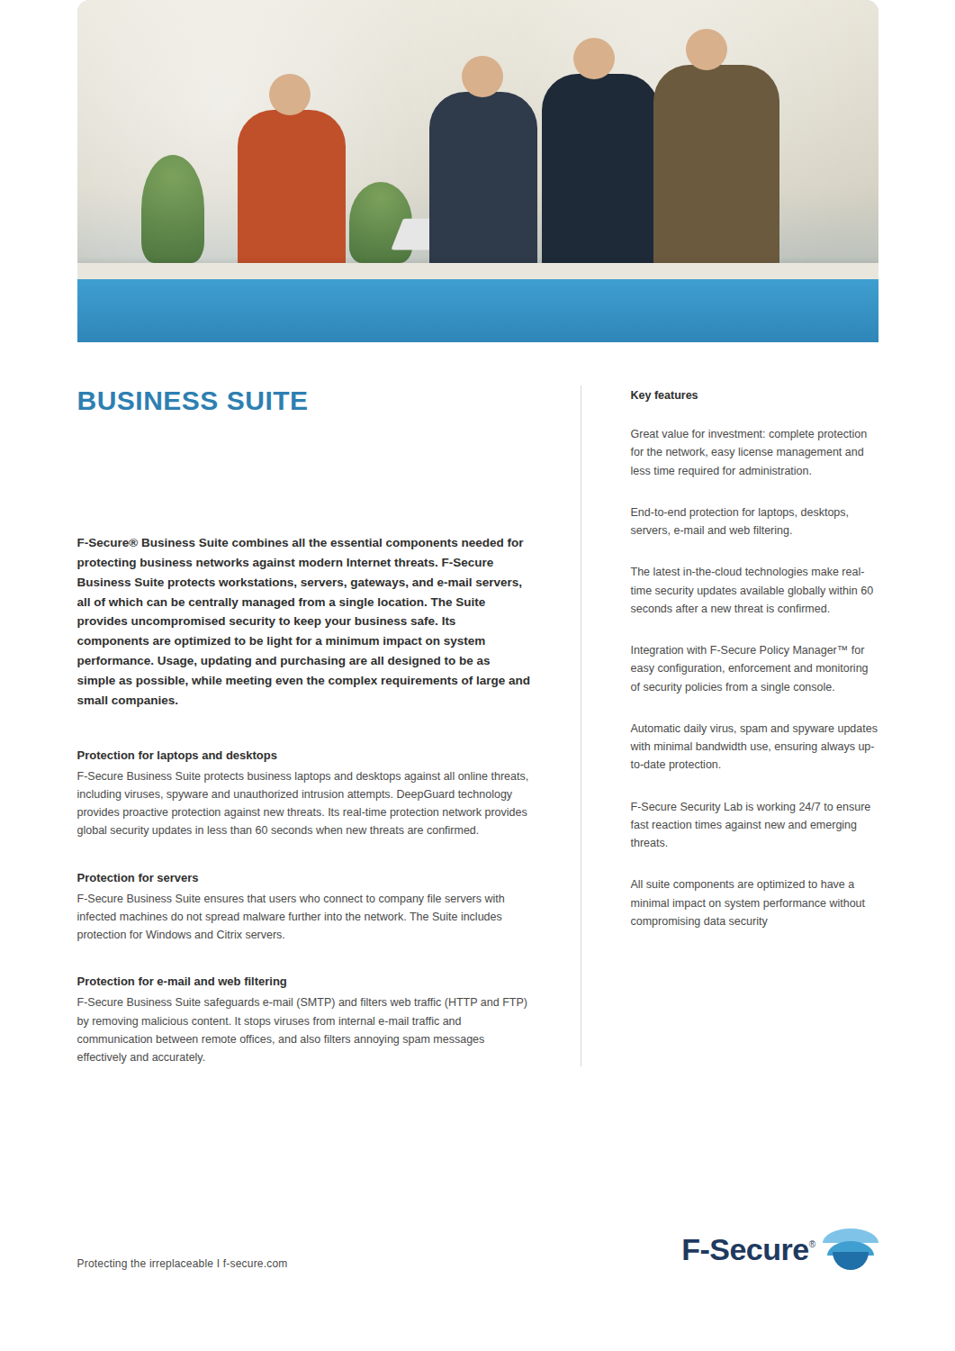Business Suite
F-Secure® Business Suite combines all the essential components needed for protecting business networks against modern Internet threats. F-Secure Business Suite protects workstations, servers, gateways, and e-mail servers, all of which can be centrally managed from a single location. The Suite provides uncompromised security to keep your business safe. Its components are optimized to be light for a minimum impact on system performance. Usage, updating and purchasing are all designed to be as simple as possible, while meeting even the complex requirements of large and small companies.
Protection for laptops and desktops
F-Secure Business Suite protects business laptops and desktops against all online threats, including viruses, spyware and unauthorized intrusion attempts. DeepGuard technology provides proactive protection against new threats. Its real-time protection network provides global security updates in less than 60 seconds when new threats are confirmed.
Protection for servers
F-Secure Business Suite ensures that users who connect to company file servers with infected machines do not spread malware further into the network. The Suite includes protection for Windows and Citrix servers.
Protection for e-mail and web filtering
F-Secure Business Suite safeguards e-mail (SMTP) and filters web traffic (HTTP and FTP) by removing malicious content. It stops viruses from internal e-mail traffic and communication between remote offices, and also filters annoying spam messages effectively and accurately.
Key features
Great value for investment: complete protection for the network, easy license management and less time required for administration.
End-to-end protection for laptops, desktops, servers, e-mail and web filtering.
The latest in-the-cloud technologies make real-time security updates available globally within 60 seconds after a new threat is confirmed.
Integration with F-Secure Policy Manager™ for easy configuration, enforcement and monitoring of security policies from a single console.
Automatic daily virus, spam and spyware updates with minimal bandwidth use, ensuring always up-to-date protection.
F-Secure Security Lab is working 24/7 to ensure fast reaction times against new and emerging threats.
All suite components are optimized to have a minimal impact on system performance without compromising data security
Protecting the irreplaceable I f-secure.com
F-Secure®